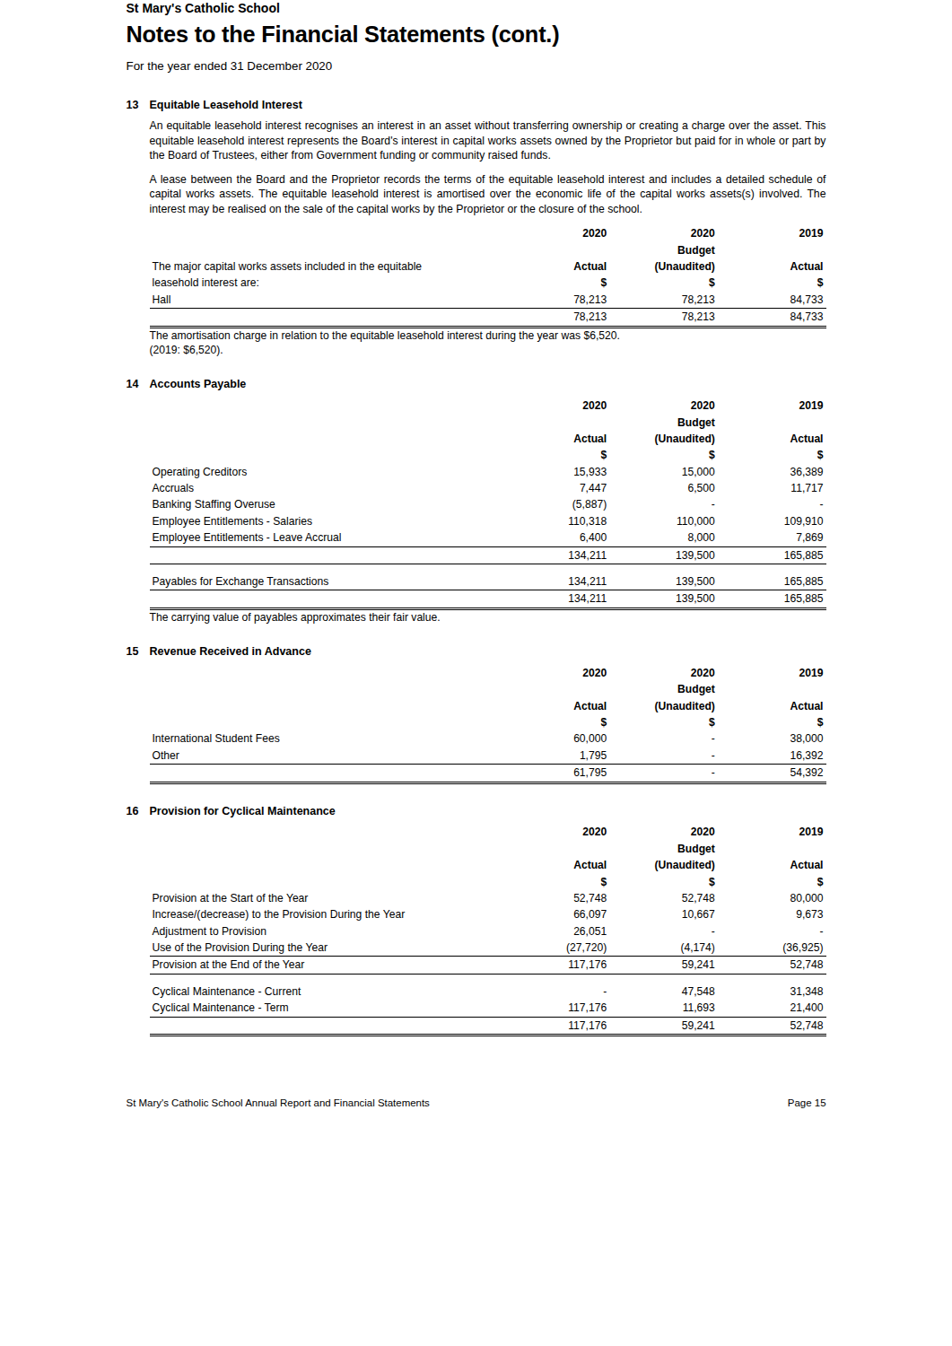St Mary's Catholic School
Notes to the Financial Statements (cont.)
For the year ended 31 December 2020
13
Equitable Leasehold Interest
An equitable leasehold interest recognises an interest in an asset without transferring ownership or creating a charge over the asset. This equitable leasehold interest represents the Board's interest in capital works assets owned by the Proprietor but paid for in whole or part by the Board of Trustees, either from Government funding or community raised funds.
A lease between the Board and the Proprietor records the terms of the equitable leasehold interest and includes a detailed schedule of capital works assets. The equitable leasehold interest is amortised over the economic life of the capital works assets(s) involved. The interest may be realised on the sale of the capital works by the Proprietor or the closure of the school.
| | 2020 | 2020 | 2019 |
| --- | --- | --- | --- |
| | | Budget | |
| The major capital works assets included in the equitable | Actual | (Unaudited) | Actual |
| leasehold interest are: | $ | $ | $ |
| Hall | 78,213 | 78,213 | 84,733 |
| | 78,213 | 78,213 | 84,733 |
The amortisation charge in relation to the equitable leasehold interest during the year was $6,520.
(2019: $6,520).
14
Accounts Payable
| | 2020 | 2020 | 2019 |
| --- | --- | --- | --- |
| | | Budget | |
| | Actual | (Unaudited) | Actual |
| | $ | $ | $ |
| Operating Creditors | 15,933 | 15,000 | 36,389 |
| Accruals | 7,447 | 6,500 | 11,717 |
| Banking Staffing Overuse | (5,887) | - | - |
| Employee Entitlements - Salaries | 110,318 | 110,000 | 109,910 |
| Employee Entitlements - Leave Accrual | 6,400 | 8,000 | 7,869 |
| | 134,211 | 139,500 | 165,885 |
| Payables for Exchange Transactions | 134,211 | 139,500 | 165,885 |
| | 134,211 | 139,500 | 165,885 |
The carrying value of payables approximates their fair value.
15
Revenue Received in Advance
| | 2020 | 2020 | 2019 |
| --- | --- | --- | --- |
| | | Budget | |
| | Actual | (Unaudited) | Actual |
| | $ | $ | $ |
| International Student Fees | 60,000 | - | 38,000 |
| Other | 1,795 | - | 16,392 |
| | 61,795 | - | 54,392 |
16
Provision for Cyclical Maintenance
| | 2020 | 2020 | 2019 |
| --- | --- | --- | --- |
| | | Budget | |
| | Actual | (Unaudited) | Actual |
| | $ | $ | $ |
| Provision at the Start of the Year | 52,748 | 52,748 | 80,000 |
| Increase/(decrease) to the Provision During the Year | 66,097 | 10,667 | 9,673 |
| Adjustment to Provision | 26,051 | - | - |
| Use of the Provision During the Year | (27,720) | (4,174) | (36,925) |
| Provision at the End of the Year | 117,176 | 59,241 | 52,748 |
| Cyclical Maintenance - Current | - | 47,548 | 31,348 |
| Cyclical Maintenance - Term | 117,176 | 11,693 | 21,400 |
| | 117,176 | 59,241 | 52,748 |
St Mary's Catholic School Annual Report and Financial Statements
Page 15